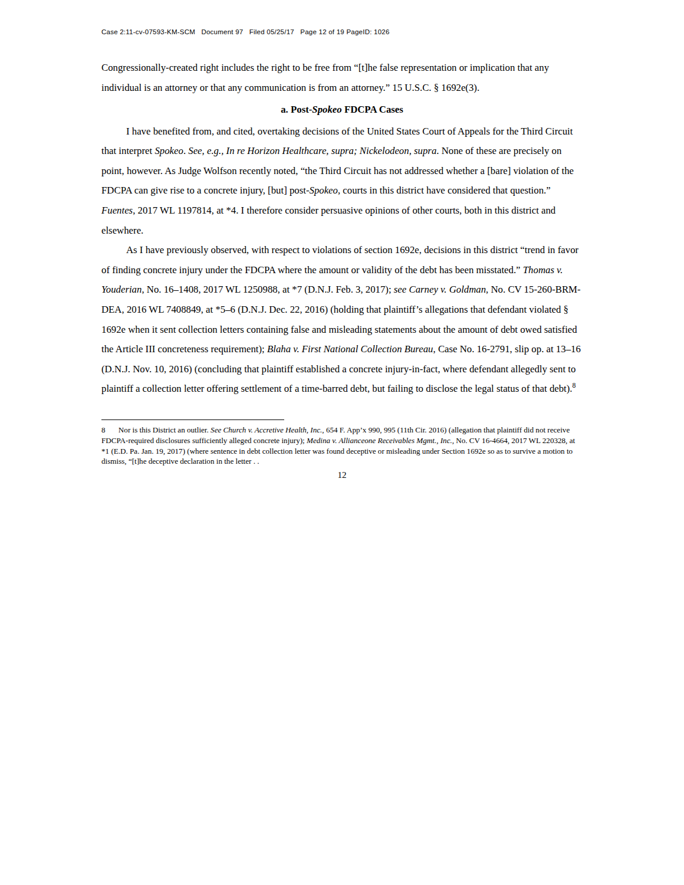Case 2:11-cv-07593-KM-SCM Document 97 Filed 05/25/17 Page 12 of 19 PageID: 1026
Congressionally-created right includes the right to be free from “[t]he false representation or implication that any individual is an attorney or that any communication is from an attorney.” 15 U.S.C. § 1692e(3).
a. Post-Spokeo FDCPA Cases
I have benefited from, and cited, overtaking decisions of the United States Court of Appeals for the Third Circuit that interpret Spokeo. See, e.g., In re Horizon Healthcare, supra; Nickelodeon, supra. None of these are precisely on point, however. As Judge Wolfson recently noted, “the Third Circuit has not addressed whether a [bare] violation of the FDCPA can give rise to a concrete injury, [but] post-Spokeo, courts in this district have considered that question.” Fuentes, 2017 WL 1197814, at *4. I therefore consider persuasive opinions of other courts, both in this district and elsewhere.
As I have previously observed, with respect to violations of section 1692e, decisions in this district “trend in favor of finding concrete injury under the FDCPA where the amount or validity of the debt has been misstated.” Thomas v. Youderian, No. 16–1408, 2017 WL 1250988, at *7 (D.N.J. Feb. 3, 2017); see Carney v. Goldman, No. CV 15-260-BRM-DEA, 2016 WL 7408849, at *5–6 (D.N.J. Dec. 22, 2016) (holding that plaintiff’s allegations that defendant violated § 1692e when it sent collection letters containing false and misleading statements about the amount of debt owed satisfied the Article III concreteness requirement); Blaha v. First National Collection Bureau, Case No. 16-2791, slip op. at 13–16 (D.N.J. Nov. 10, 2016) (concluding that plaintiff established a concrete injury-in-fact, where defendant allegedly sent to plaintiff a collection letter offering settlement of a time-barred debt, but failing to disclose the legal status of that debt).8
8 Nor is this District an outlier. See Church v. Accretive Health, Inc., 654 F. App’x 990, 995 (11th Cir. 2016) (allegation that plaintiff did not receive FDCPA-required disclosures sufficiently alleged concrete injury); Medina v. Allianceone Receivables Mgmt., Inc., No. CV 16-4664, 2017 WL 220328, at *1 (E.D. Pa. Jan. 19, 2017) (where sentence in debt collection letter was found deceptive or misleading under Section 1692e so as to survive a motion to dismiss, “[t]he deceptive declaration in the letter . .
12